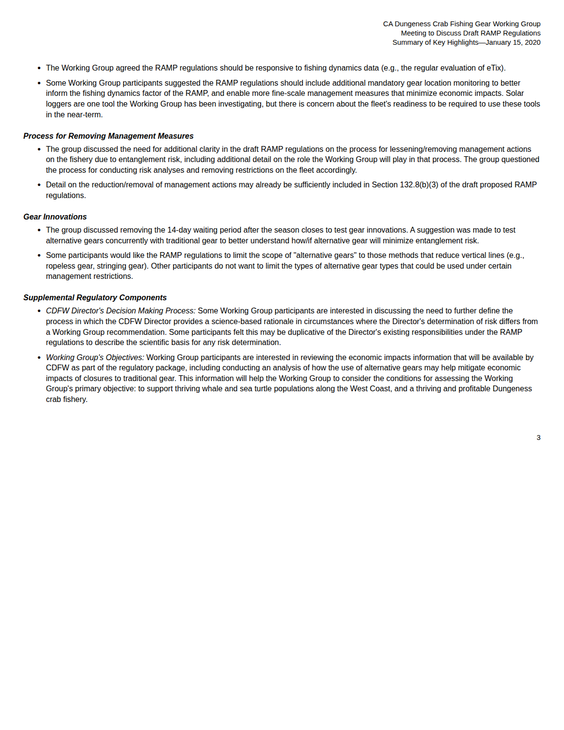CA Dungeness Crab Fishing Gear Working Group
Meeting to Discuss Draft RAMP Regulations
Summary of Key Highlights—January 15, 2020
The Working Group agreed the RAMP regulations should be responsive to fishing dynamics data (e.g., the regular evaluation of eTix).
Some Working Group participants suggested the RAMP regulations should include additional mandatory gear location monitoring to better inform the fishing dynamics factor of the RAMP, and enable more fine-scale management measures that minimize economic impacts. Solar loggers are one tool the Working Group has been investigating, but there is concern about the fleet's readiness to be required to use these tools in the near-term.
Process for Removing Management Measures
The group discussed the need for additional clarity in the draft RAMP regulations on the process for lessening/removing management actions on the fishery due to entanglement risk, including additional detail on the role the Working Group will play in that process. The group questioned the process for conducting risk analyses and removing restrictions on the fleet accordingly.
Detail on the reduction/removal of management actions may already be sufficiently included in Section 132.8(b)(3) of the draft proposed RAMP regulations.
Gear Innovations
The group discussed removing the 14-day waiting period after the season closes to test gear innovations. A suggestion was made to test alternative gears concurrently with traditional gear to better understand how/if alternative gear will minimize entanglement risk.
Some participants would like the RAMP regulations to limit the scope of "alternative gears" to those methods that reduce vertical lines (e.g., ropeless gear, stringing gear). Other participants do not want to limit the types of alternative gear types that could be used under certain management restrictions.
Supplemental Regulatory Components
CDFW Director's Decision Making Process: Some Working Group participants are interested in discussing the need to further define the process in which the CDFW Director provides a science-based rationale in circumstances where the Director's determination of risk differs from a Working Group recommendation. Some participants felt this may be duplicative of the Director's existing responsibilities under the RAMP regulations to describe the scientific basis for any risk determination.
Working Group's Objectives: Working Group participants are interested in reviewing the economic impacts information that will be available by CDFW as part of the regulatory package, including conducting an analysis of how the use of alternative gears may help mitigate economic impacts of closures to traditional gear. This information will help the Working Group to consider the conditions for assessing the Working Group's primary objective: to support thriving whale and sea turtle populations along the West Coast, and a thriving and profitable Dungeness crab fishery.
3